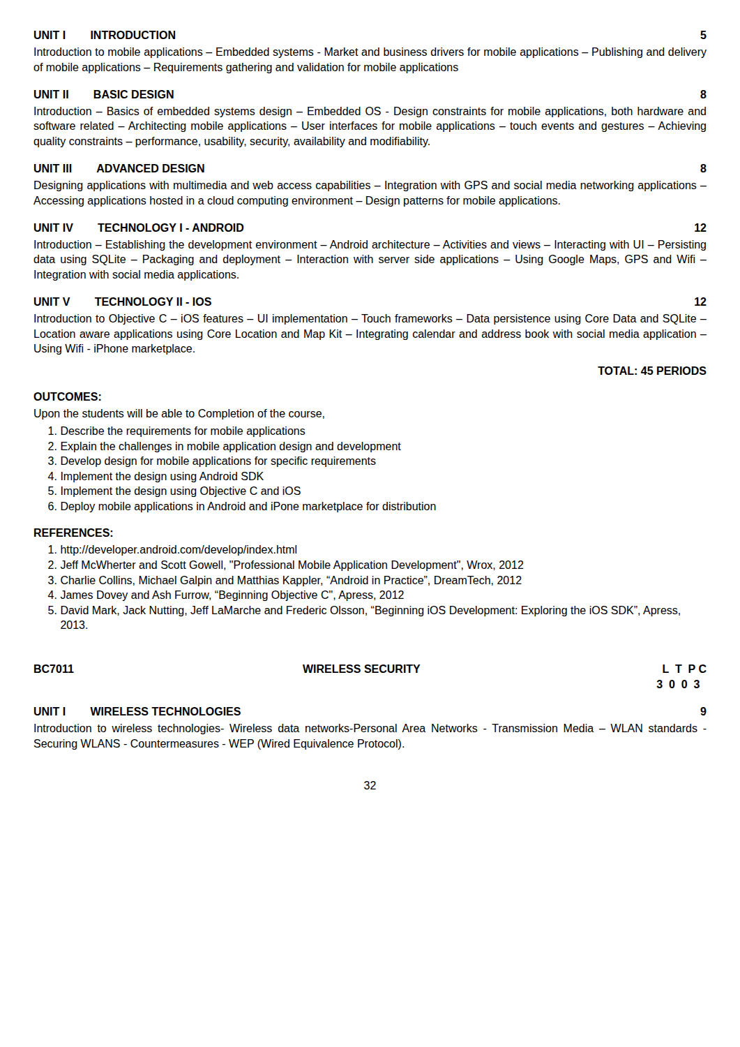UNIT I INTRODUCTION 5
Introduction to mobile applications – Embedded systems - Market and business drivers for mobile applications – Publishing and delivery of mobile applications – Requirements gathering and validation for mobile applications
UNIT II BASIC DESIGN 8
Introduction – Basics of embedded systems design – Embedded OS - Design constraints for mobile applications, both hardware and software related – Architecting mobile applications – User interfaces for mobile applications – touch events and gestures – Achieving quality constraints – performance, usability, security, availability and modifiability.
UNIT III ADVANCED DESIGN 8
Designing applications with multimedia and web access capabilities – Integration with GPS and social media networking applications – Accessing applications hosted in a cloud computing environment – Design patterns for mobile applications.
UNIT IV TECHNOLOGY I - ANDROID 12
Introduction – Establishing the development environment – Android architecture – Activities and views – Interacting with UI – Persisting data using SQLite – Packaging and deployment – Interaction with server side applications – Using Google Maps, GPS and Wifi – Integration with social media applications.
UNIT V TECHNOLOGY II - IOS 12
Introduction to Objective C – iOS features – UI implementation – Touch frameworks – Data persistence using Core Data and SQLite – Location aware applications using Core Location and Map Kit – Integrating calendar and address book with social media application – Using Wifi - iPhone marketplace.
TOTAL: 45 PERIODS
OUTCOMES:
Upon the students will be able to Completion of the course,
Describe the requirements for mobile applications
Explain the challenges in mobile application design and development
Develop design for mobile applications for specific requirements
Implement the design using Android SDK
Implement the design using Objective C and iOS
Deploy mobile applications in Android and iPone marketplace for distribution
REFERENCES:
http://developer.android.com/develop/index.html
Jeff McWherter and Scott Gowell, "Professional Mobile Application Development", Wrox, 2012
Charlie Collins, Michael Galpin and Matthias Kappler, “Android in Practice”, DreamTech, 2012
James Dovey and Ash Furrow, “Beginning Objective C", Apress, 2012
David Mark, Jack Nutting, Jeff LaMarche and Frederic Olsson, “Beginning iOS Development: Exploring the iOS SDK”, Apress, 2013.
BC7011 WIRELESS SECURITY L T P C
3 0 0 3
UNIT I WIRELESS TECHNOLOGIES 9
Introduction to wireless technologies- Wireless data networks-Personal Area Networks - Transmission Media – WLAN standards - Securing WLANS - Countermeasures - WEP (Wired Equivalence Protocol).
32